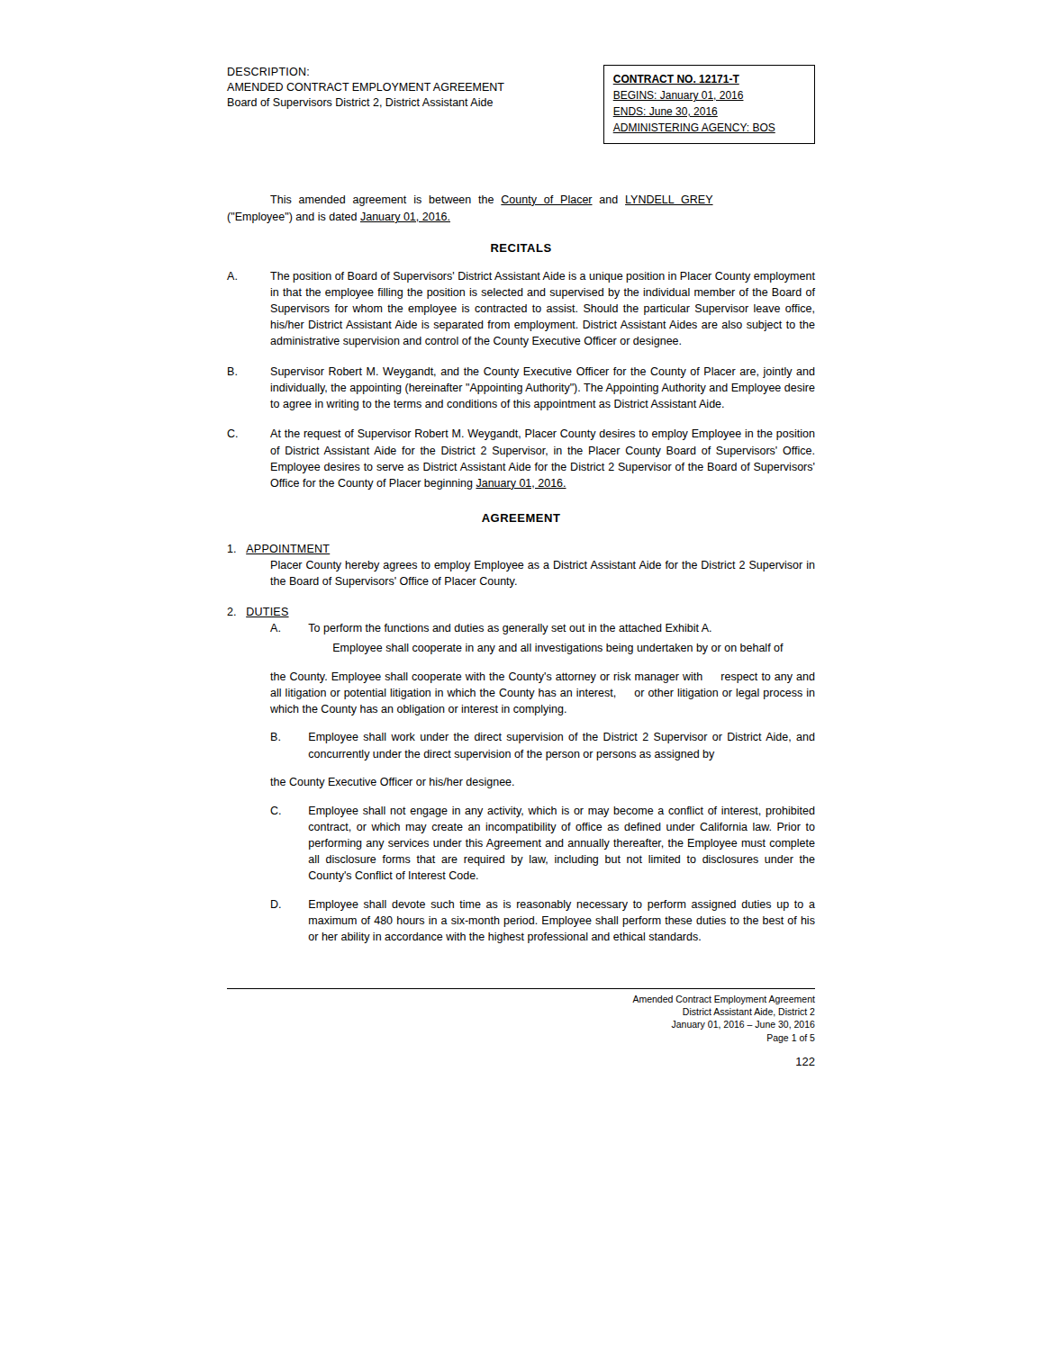DESCRIPTION:
AMENDED CONTRACT EMPLOYMENT AGREEMENT
Board of Supervisors District 2, District Assistant Aide
CONTRACT NO. 12171-T
BEGINS: January 01, 2016
ENDS: June 30, 2016
ADMINISTERING AGENCY: BOS
This amended agreement is between the County of Placer and LYNDELL GREY
("Employee") and is dated January 01, 2016.
RECITALS
A.
The position of Board of Supervisors' District Assistant Aide is a unique position in Placer County employment in that the employee filling the position is selected and supervised by the individual member of the Board of Supervisors for whom the employee is contracted to assist. Should the particular Supervisor leave office, his/her District Assistant Aide is separated from employment. District Assistant Aides are also subject to the administrative supervision and control of the County Executive Officer or designee.
B.
Supervisor Robert M. Weygandt, and the County Executive Officer for the County of Placer are, jointly and individually, the appointing (hereinafter "Appointing Authority"). The Appointing Authority and Employee desire to agree in writing to the terms and conditions of this appointment as District Assistant Aide.
C.
At the request of Supervisor Robert M. Weygandt, Placer County desires to employ Employee in the position of District Assistant Aide for the District 2 Supervisor, in the Placer County Board of Supervisors' Office. Employee desires to serve as District Assistant Aide for the District 2 Supervisor of the Board of Supervisors' Office for the County of Placer beginning January 01, 2016.
AGREEMENT
1. APPOINTMENT
Placer County hereby agrees to employ Employee as a District Assistant Aide for the District 2 Supervisor in the Board of Supervisors' Office of Placer County.
2. DUTIES
A.
To perform the functions and duties as generally set out in the attached Exhibit A.
Employee shall cooperate in any and all investigations being undertaken by or on behalf of
the County. Employee shall cooperate with the County's attorney or risk manager with respect to any and all litigation or potential litigation in which the County has an interest, or other litigation or legal process in which the County has an obligation or interest in complying.
B.
Employee shall work under the direct supervision of the District 2 Supervisor or District Aide, and concurrently under the direct supervision of the person or persons as assigned by
the County Executive Officer or his/her designee.
C.
Employee shall not engage in any activity, which is or may become a conflict of interest, prohibited contract, or which may create an incompatibility of office as defined under California law. Prior to performing any services under this Agreement and annually thereafter, the Employee must complete all disclosure forms that are required by law, including but not limited to disclosures under the County's Conflict of Interest Code.
D.
Employee shall devote such time as is reasonably necessary to perform assigned duties up to a maximum of 480 hours in a six-month period. Employee shall perform these duties to the best of his or her ability in accordance with the highest professional and ethical standards.
Amended Contract Employment Agreement
District Assistant Aide, District 2
January 01, 2016 – June 30, 2016
Page 1 of 5
122